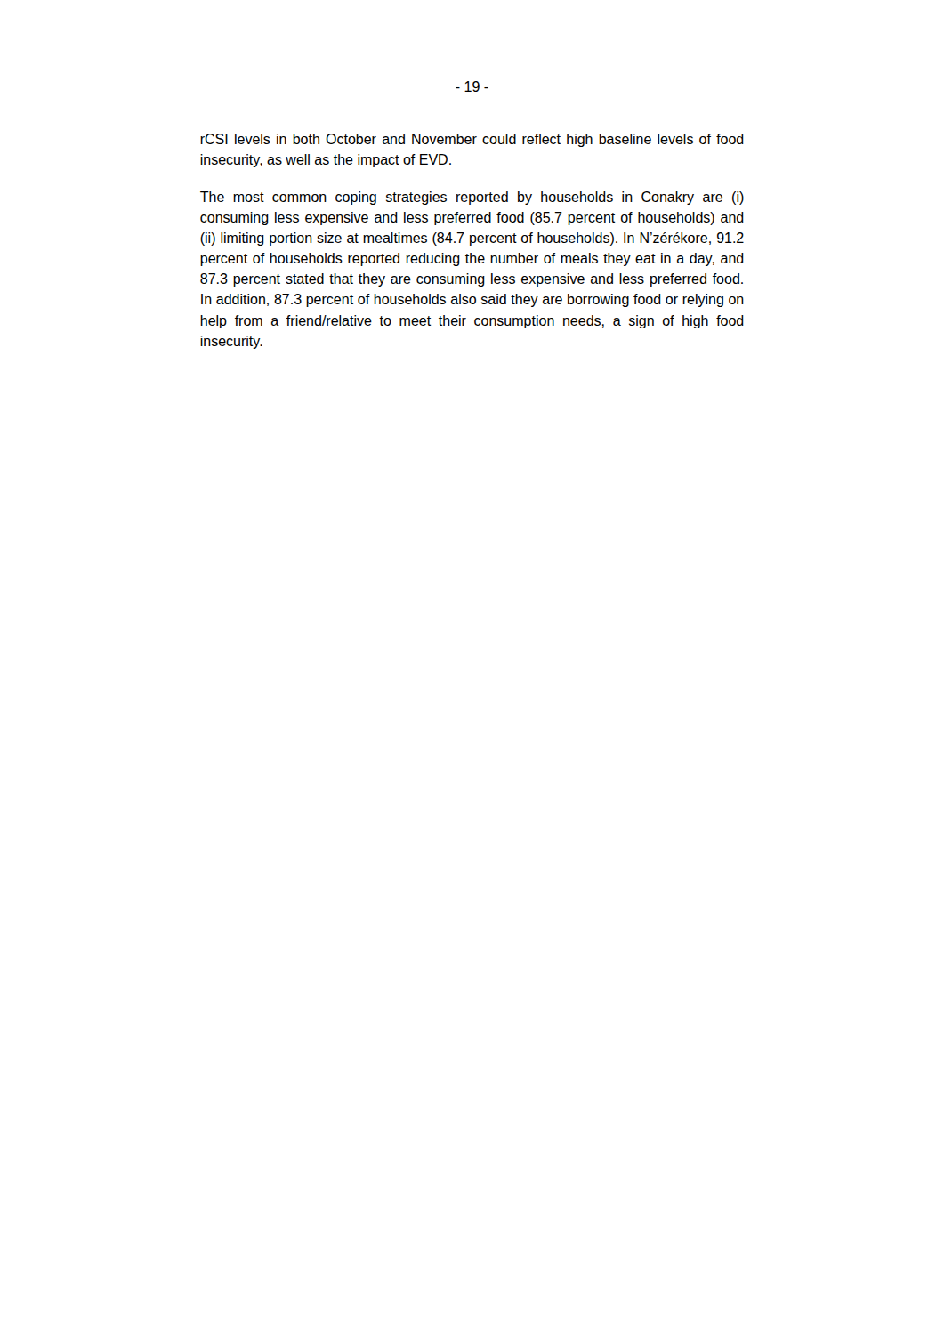- 19 -
rCSI levels in both October and November could reflect high baseline levels of food insecurity, as well as the impact of EVD.
The most common coping strategies reported by households in Conakry are (i) consuming less expensive and less preferred food (85.7 percent of households) and (ii) limiting portion size at mealtimes (84.7 percent of households). In N’zérékore, 91.2 percent of households reported reducing the number of meals they eat in a day, and 87.3 percent stated that they are consuming less expensive and less preferred food. In addition, 87.3 percent of households also said they are borrowing food or relying on help from a friend/relative to meet their consumption needs, a sign of high food insecurity.